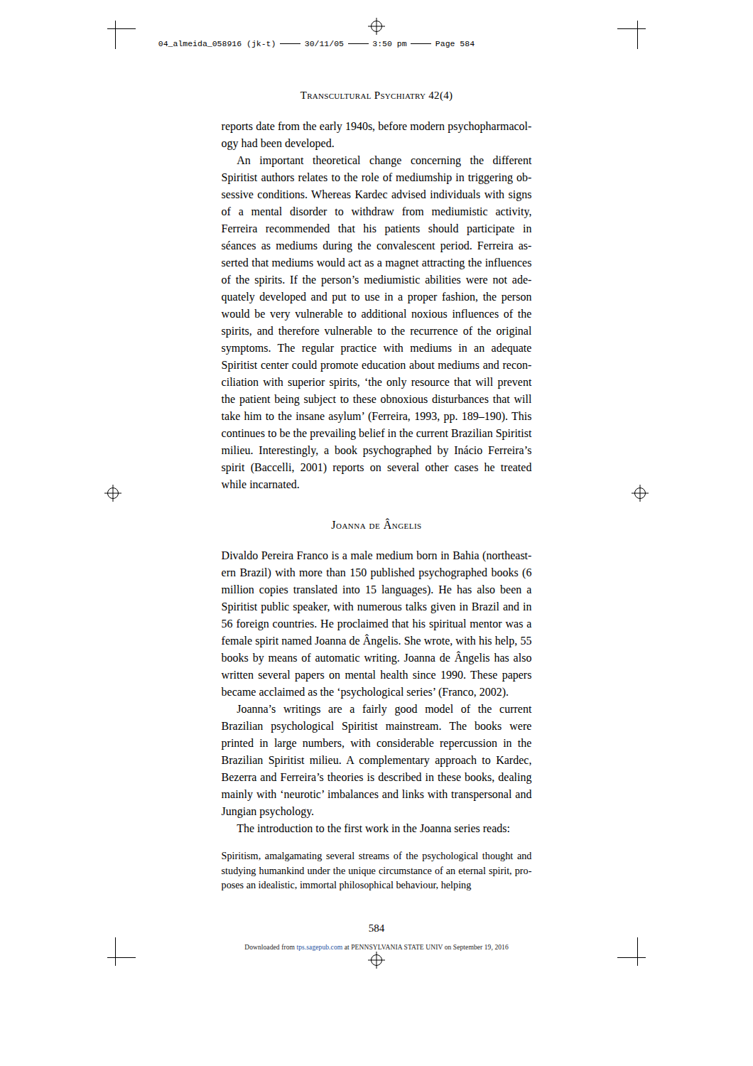04_almeida_058916 (jk-t) 30/11/05 3:50 pm Page 584
Transcultural Psychiatry 42(4)
reports date from the early 1940s, before modern psychopharmacology had been developed.
An important theoretical change concerning the different Spiritist authors relates to the role of mediumship in triggering obsessive conditions. Whereas Kardec advised individuals with signs of a mental disorder to withdraw from mediumistic activity, Ferreira recommended that his patients should participate in séances as mediums during the convalescent period. Ferreira asserted that mediums would act as a magnet attracting the influences of the spirits. If the person’s mediumistic abilities were not adequately developed and put to use in a proper fashion, the person would be very vulnerable to additional noxious influences of the spirits, and therefore vulnerable to the recurrence of the original symptoms. The regular practice with mediums in an adequate Spiritist center could promote education about mediums and reconciliation with superior spirits, ‘the only resource that will prevent the patient being subject to these obnoxious disturbances that will take him to the insane asylum’ (Ferreira, 1993, pp. 189–190). This continues to be the prevailing belief in the current Brazilian Spiritist milieu. Interestingly, a book psychographed by Inácio Ferreira’s spirit (Baccelli, 2001) reports on several other cases he treated while incarnated.
Joanna de Ângelis
Divaldo Pereira Franco is a male medium born in Bahia (northeastern Brazil) with more than 150 published psychographed books (6 million copies translated into 15 languages). He has also been a Spiritist public speaker, with numerous talks given in Brazil and in 56 foreign countries. He proclaimed that his spiritual mentor was a female spirit named Joanna de Ângelis. She wrote, with his help, 55 books by means of automatic writing. Joanna de Ângelis has also written several papers on mental health since 1990. These papers became acclaimed as the ‘psychological series’ (Franco, 2002).
Joanna’s writings are a fairly good model of the current Brazilian psychological Spiritist mainstream. The books were printed in large numbers, with considerable repercussion in the Brazilian Spiritist milieu. A complementary approach to Kardec, Bezerra and Ferreira’s theories is described in these books, dealing mainly with ‘neurotic’ imbalances and links with transpersonal and Jungian psychology.
The introduction to the first work in the Joanna series reads:
Spiritism, amalgamating several streams of the psychological thought and studying humankind under the unique circumstance of an eternal spirit, proposes an idealistic, immortal philosophical behaviour, helping
584
Downloaded from tps.sagepub.com at PENNSYLVANIA STATE UNIV on September 19, 2016